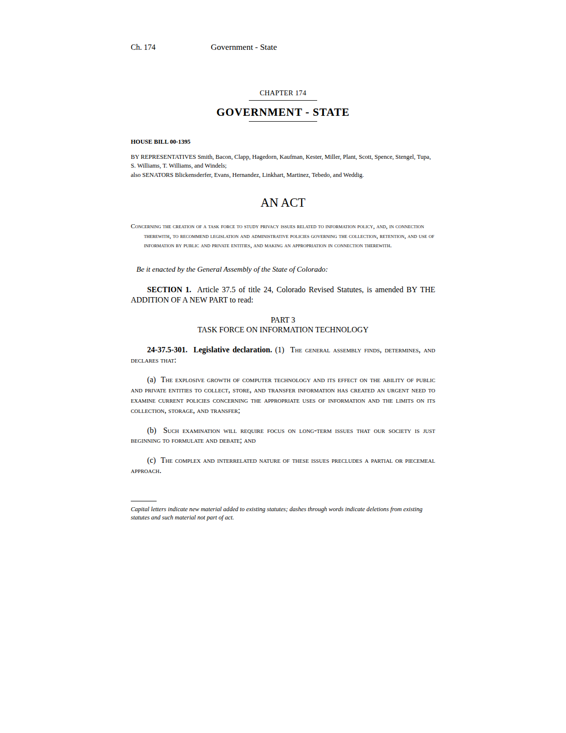Ch. 174
Government - State
CHAPTER 174
GOVERNMENT - STATE
HOUSE BILL 00-1395
BY REPRESENTATIVES Smith, Bacon, Clapp, Hagedorn, Kaufman, Kester, Miller, Plant, Scott, Spence, Stengel, Tupa,
S. Williams, T. Williams, and Windels;
also SENATORS Blickensderfer, Evans, Hernandez, Linkhart, Martinez, Tebedo, and Weddig.
AN ACT
Concerning the creation of a task force to study privacy issues related to information policy, and, in connection therewith, to recommend legislation and administrative policies governing the collection, retention, and use of information by public and private entities, and making an appropriation in connection therewith.
Be it enacted by the General Assembly of the State of Colorado:
SECTION 1. Article 37.5 of title 24, Colorado Revised Statutes, is amended BY THE ADDITION OF A NEW PART to read:
PART 3
TASK FORCE ON INFORMATION TECHNOLOGY
24-37.5-301. Legislative declaration. (1) The general assembly finds, determines, and declares that:
(a) The explosive growth of computer technology and its effect on the ability of public and private entities to collect, store, and transfer information has created an urgent need to examine current policies concerning the appropriate uses of information and the limits on its collection, storage, and transfer;
(b) Such examination will require focus on long-term issues that our society is just beginning to formulate and debate; and
(c) The complex and interrelated nature of these issues precludes a partial or piecemeal approach.
Capital letters indicate new material added to existing statutes; dashes through words indicate deletions from existing statutes and such material not part of act.